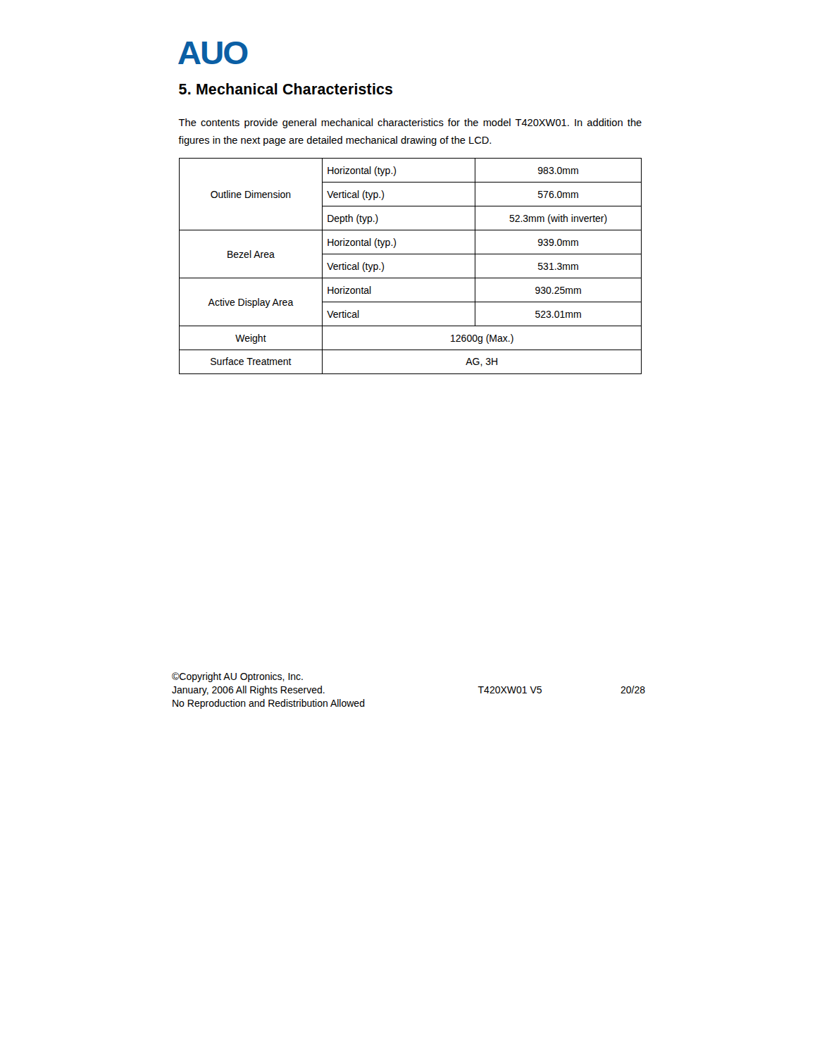AUO
5. Mechanical Characteristics
The contents provide general mechanical characteristics for the model T420XW01. In addition the figures in the next page are detailed mechanical drawing of the LCD.
| Outline Dimension | Horizontal (typ.) | 983.0mm |
| Vertical (typ.) | 576.0mm |
| Depth (typ.) | 52.3mm (with inverter) |
| Bezel Area | Horizontal (typ.) | 939.0mm |
| Vertical (typ.) | 531.3mm |
| Active Display Area | Horizontal | 930.25mm |
| Vertical | 523.01mm |
| Weight | 12600g (Max.) |
| Surface Treatment | AG, 3H |
©Copyright AU Optronics, Inc.
January, 2006 All Rights Reserved. T420XW01 V5 20/28
No Reproduction and Redistribution Allowed